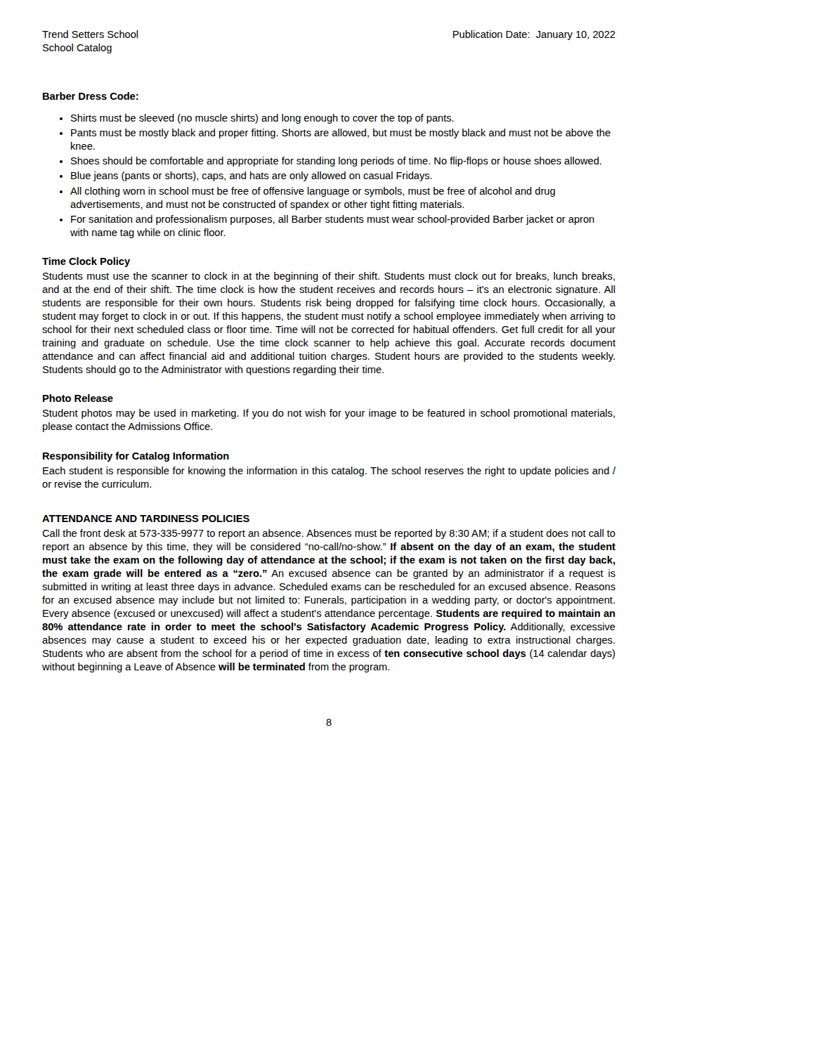Trend Setters School
School Catalog
Publication Date: January 10, 2022
Barber Dress Code:
Shirts must be sleeved (no muscle shirts) and long enough to cover the top of pants.
Pants must be mostly black and proper fitting. Shorts are allowed, but must be mostly black and must not be above the knee.
Shoes should be comfortable and appropriate for standing long periods of time. No flip-flops or house shoes allowed.
Blue jeans (pants or shorts), caps, and hats are only allowed on casual Fridays.
All clothing worn in school must be free of offensive language or symbols, must be free of alcohol and drug advertisements, and must not be constructed of spandex or other tight fitting materials.
For sanitation and professionalism purposes, all Barber students must wear school-provided Barber jacket or apron with name tag while on clinic floor.
Time Clock Policy
Students must use the scanner to clock in at the beginning of their shift. Students must clock out for breaks, lunch breaks, and at the end of their shift. The time clock is how the student receives and records hours – it's an electronic signature. All students are responsible for their own hours. Students risk being dropped for falsifying time clock hours. Occasionally, a student may forget to clock in or out. If this happens, the student must notify a school employee immediately when arriving to school for their next scheduled class or floor time. Time will not be corrected for habitual offenders. Get full credit for all your training and graduate on schedule. Use the time clock scanner to help achieve this goal. Accurate records document attendance and can affect financial aid and additional tuition charges. Student hours are provided to the students weekly. Students should go to the Administrator with questions regarding their time.
Photo Release
Student photos may be used in marketing. If you do not wish for your image to be featured in school promotional materials, please contact the Admissions Office.
Responsibility for Catalog Information
Each student is responsible for knowing the information in this catalog. The school reserves the right to update policies and / or revise the curriculum.
ATTENDANCE AND TARDINESS POLICIES
Call the front desk at 573-335-9977 to report an absence. Absences must be reported by 8:30 AM; if a student does not call to report an absence by this time, they will be considered “no-call/no-show.” If absent on the day of an exam, the student must take the exam on the following day of attendance at the school; if the exam is not taken on the first day back, the exam grade will be entered as a “zero.” An excused absence can be granted by an administrator if a request is submitted in writing at least three days in advance. Scheduled exams can be rescheduled for an excused absence. Reasons for an excused absence may include but not limited to: Funerals, participation in a wedding party, or doctor's appointment. Every absence (excused or unexcused) will affect a student's attendance percentage. Students are required to maintain an 80% attendance rate in order to meet the school's Satisfactory Academic Progress Policy. Additionally, excessive absences may cause a student to exceed his or her expected graduation date, leading to extra instructional charges. Students who are absent from the school for a period of time in excess of ten consecutive school days (14 calendar days) without beginning a Leave of Absence will be terminated from the program.
8